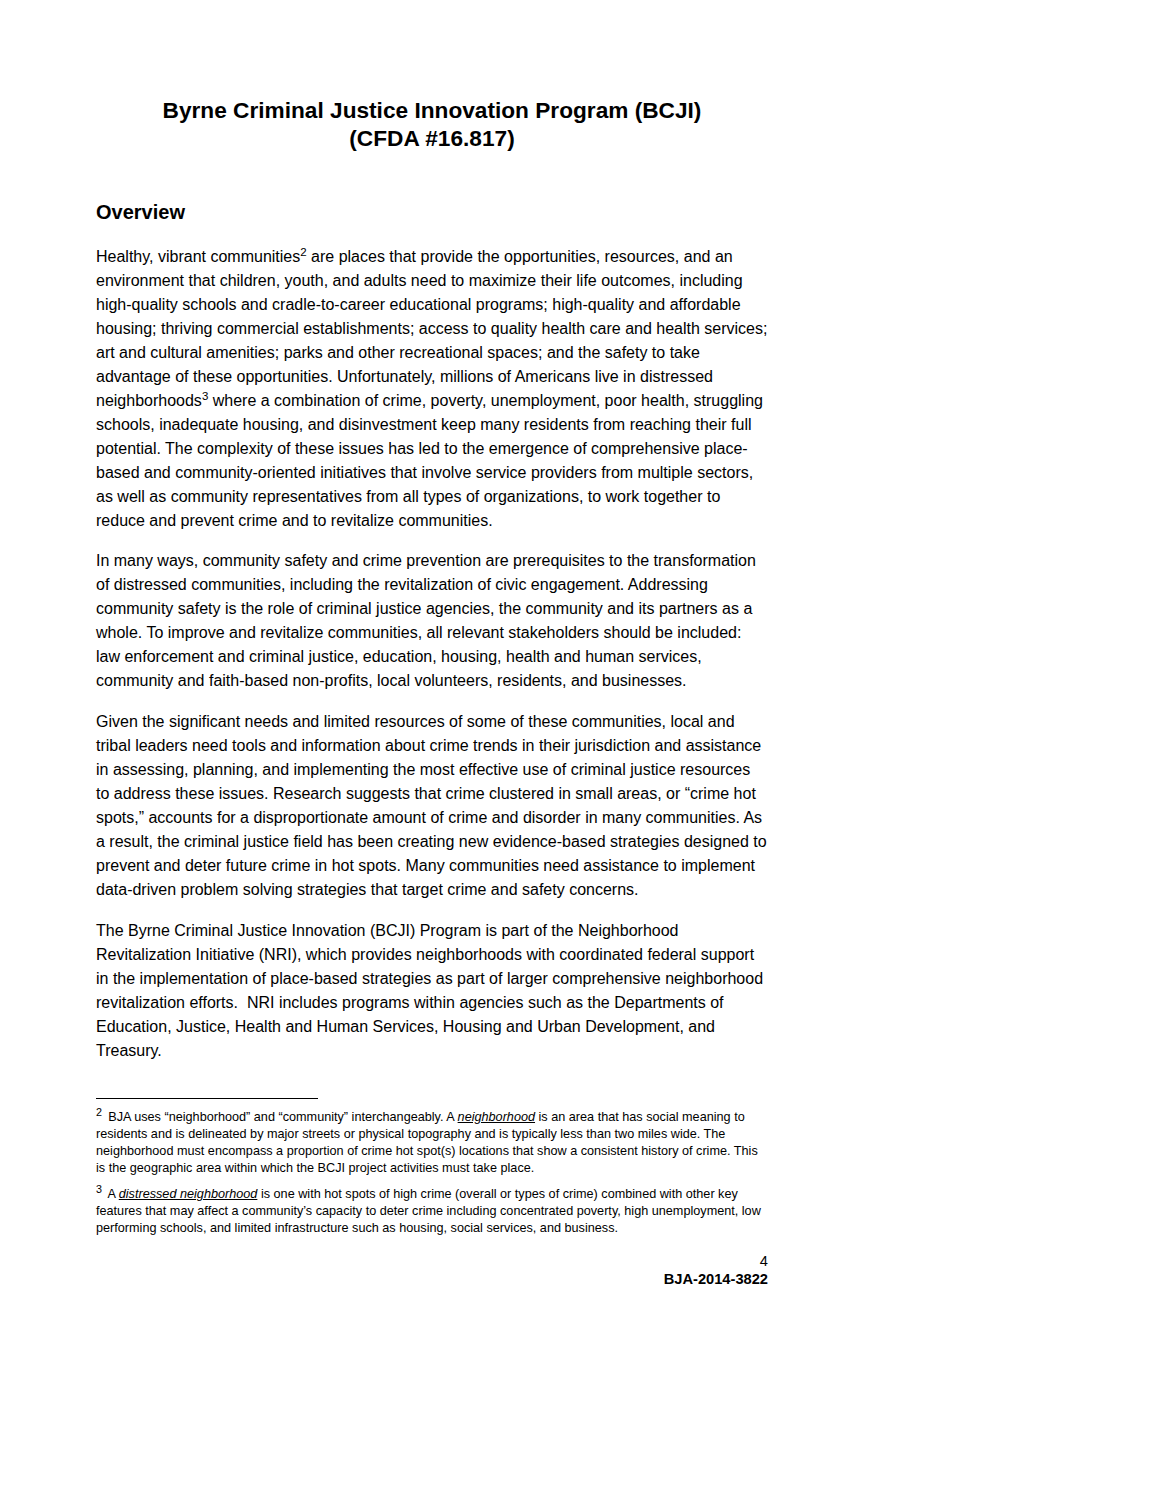Byrne Criminal Justice Innovation Program (BCJI)(CFDA #16.817)
Overview
Healthy, vibrant communities2 are places that provide the opportunities, resources, and an environment that children, youth, and adults need to maximize their life outcomes, including high-quality schools and cradle-to-career educational programs; high-quality and affordable housing; thriving commercial establishments; access to quality health care and health services; art and cultural amenities; parks and other recreational spaces; and the safety to take advantage of these opportunities. Unfortunately, millions of Americans live in distressed neighborhoods3 where a combination of crime, poverty, unemployment, poor health, struggling schools, inadequate housing, and disinvestment keep many residents from reaching their full potential. The complexity of these issues has led to the emergence of comprehensive place-based and community-oriented initiatives that involve service providers from multiple sectors, as well as community representatives from all types of organizations, to work together to reduce and prevent crime and to revitalize communities.
In many ways, community safety and crime prevention are prerequisites to the transformation of distressed communities, including the revitalization of civic engagement. Addressing community safety is the role of criminal justice agencies, the community and its partners as a whole. To improve and revitalize communities, all relevant stakeholders should be included: law enforcement and criminal justice, education, housing, health and human services, community and faith-based non-profits, local volunteers, residents, and businesses.
Given the significant needs and limited resources of some of these communities, local and tribal leaders need tools and information about crime trends in their jurisdiction and assistance in assessing, planning, and implementing the most effective use of criminal justice resources to address these issues. Research suggests that crime clustered in small areas, or “crime hot spots,” accounts for a disproportionate amount of crime and disorder in many communities. As a result, the criminal justice field has been creating new evidence-based strategies designed to prevent and deter future crime in hot spots. Many communities need assistance to implement data-driven problem solving strategies that target crime and safety concerns.
The Byrne Criminal Justice Innovation (BCJI) Program is part of the Neighborhood Revitalization Initiative (NRI), which provides neighborhoods with coordinated federal support in the implementation of place-based strategies as part of larger comprehensive neighborhood revitalization efforts. NRI includes programs within agencies such as the Departments of Education, Justice, Health and Human Services, Housing and Urban Development, and Treasury.
2 BJA uses “neighborhood” and “community” interchangeably. A neighborhood is an area that has social meaning to residents and is delineated by major streets or physical topography and is typically less than two miles wide. The neighborhood must encompass a proportion of crime hot spot(s) locations that show a consistent history of crime. This is the geographic area within which the BCJI project activities must take place.
3 A distressed neighborhood is one with hot spots of high crime (overall or types of crime) combined with other key features that may affect a community’s capacity to deter crime including concentrated poverty, high unemployment, low performing schools, and limited infrastructure such as housing, social services, and business.
4 BJA-2014-3822